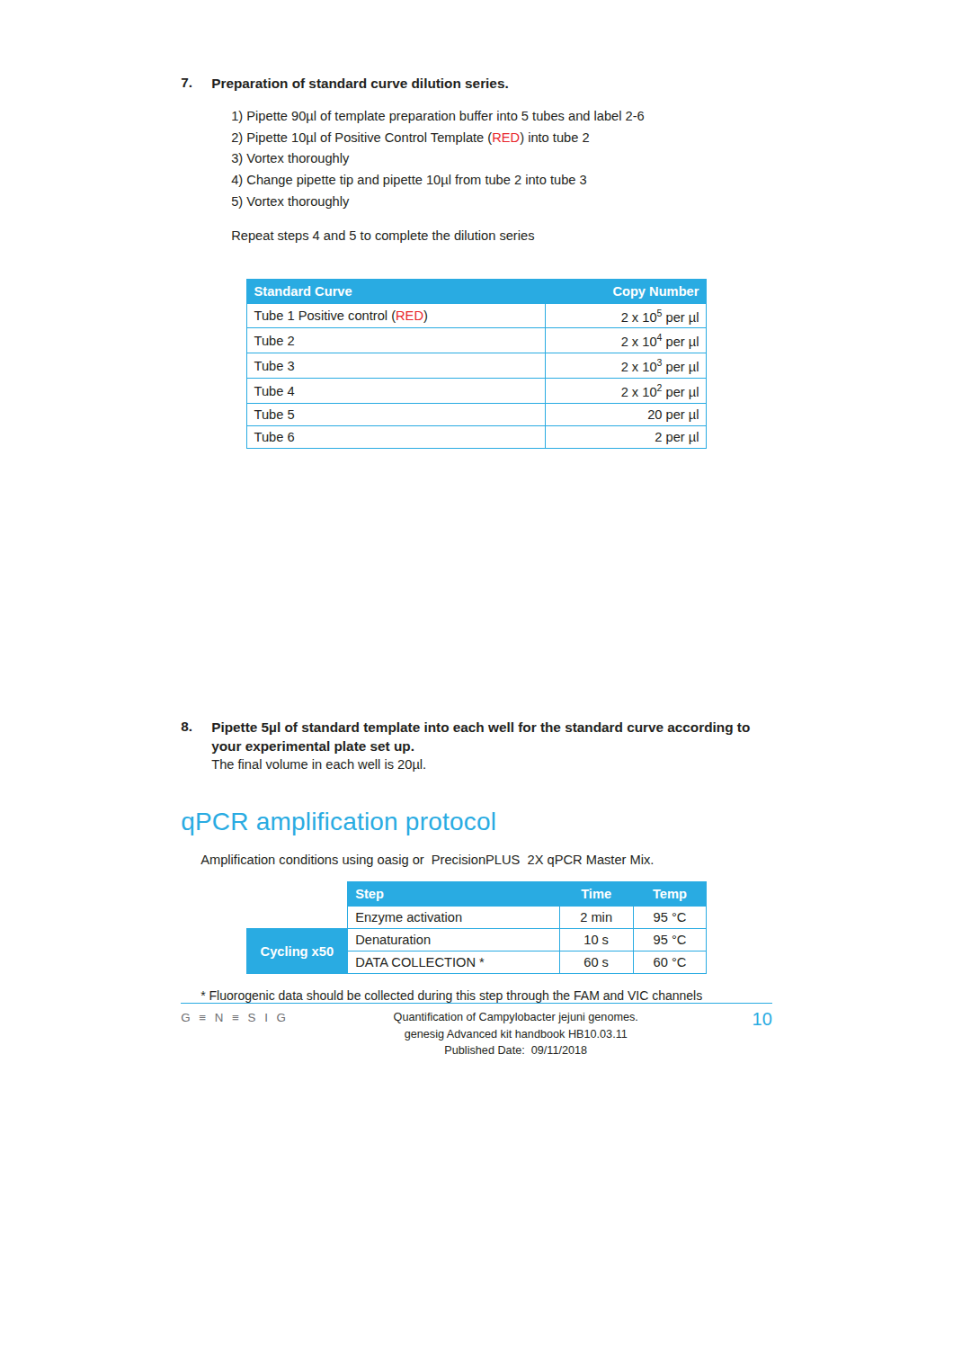7. Preparation of standard curve dilution series.
1) Pipette 90µl of template preparation buffer into 5 tubes and label 2-6
2) Pipette 10µl of Positive Control Template (RED) into tube 2
3) Vortex thoroughly
4) Change pipette tip and pipette 10µl from tube 2 into tube 3
5) Vortex thoroughly
Repeat steps 4 and 5 to complete the dilution series
| Standard Curve | Copy Number |
| --- | --- |
| Tube 1 Positive control ( RED ) | 2 x 10 5 per µl |
| Tube 2 | 2 x 10 4 per µl |
| Tube 3 | 2 x 10 3 per µl |
| Tube 4 | 2 x 10 2 per µl |
| Tube 5 | 20 per µl |
| Tube 6 | 2 per µl |
8. Pipette 5µl of standard template into each well for the standard curve according to your experimental plate set up.
The final volume in each well is 20µl.
qPCR amplification protocol
Amplification conditions using oasig or PrecisionPLUS 2X qPCR Master Mix.
| | Step | Time | Temp |
| --- | --- | --- | --- |
| | Enzyme activation | 2 min | 95 °C |
| Cycling x50 | Denaturation | 10 s | 95 °C |
| DATA COLLECTION * | 60 s | 60 °C |
* Fluorogenic data should be collected during this step through the FAM and VIC channels
G ≡ N ≡ S I G
Quantification of Campylobacter jejuni genomes.
genesig Advanced kit handbook HB10.03.11
Published Date: 09/11/2018
10